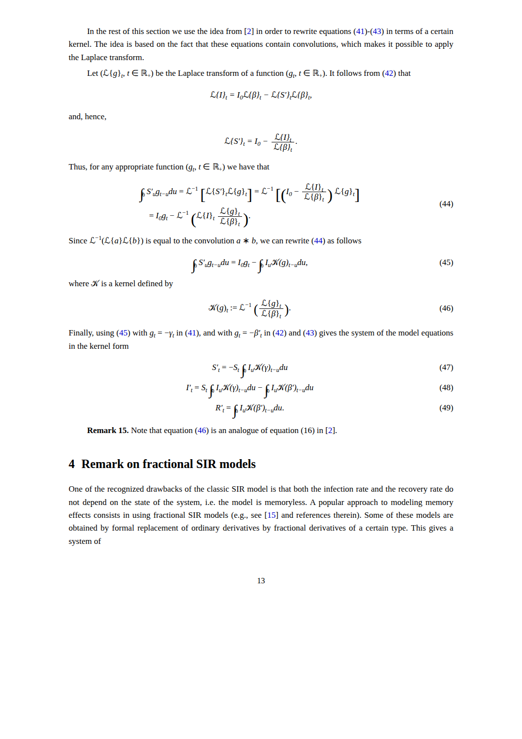In the rest of this section we use the idea from [2] in order to rewrite equations (41)-(43) in terms of a certain kernel. The idea is based on the fact that these equations contain convolutions, which makes it possible to apply the Laplace transform.
Let (ℒ{g}t, t ∈ ℝ+) be the Laplace transform of a function (gt, t ∈ ℝ+). It follows from (42) that
ℒ{I}t = I0ℒ{β}t − ℒ{S′}tℒ{β}t,
and, hence,
ℒ{S′}t = I0 − ℒ{I}t ℒ{β}t.
Thus, for any appropriate function (gt, t ∈ ℝ+) we have that
t 0∫ S′ugt−udu = ℒ−1 [ℒ{S′}tℒ{g}t] = ℒ−1 [(I0 − ℒ{I}t ℒ{β}t) ℒ{g}t]
= I0gt − ℒ−1 (ℒ{I}t ℒ{g}t ℒ{β}t).
(44)
Since ℒ−1(ℒ{a}ℒ{b}) is equal to the convolution a ∗ b, we can rewrite (44) as follows
t 0∫ S′ugt−udu = I0gt − t 0∫ Iu𝒦(g)t−udu,
(45)
where 𝒦 is a kernel defined by
𝒦(g)t := ℒ−1 (ℒ{g}t ℒ{β}t).
(46)
Finally, using (45) with gt = −γt in (41), and with gt = −β′t in (42) and (43) gives the system of the model equations in the kernel form
S′t = −St t 0∫ Iu𝒦(γ)t−udu
(47)
I′t = St t 0∫ Iu𝒦(γ)t−udu − t 0∫ Iu𝒦(β′)t−udu
(48)
R′t = t 0∫ Iu𝒦(β′)t−udu.
(49)
Remark 15. Note that equation (46) is an analogue of equation (16) in [2].
4 Remark on fractional SIR models
One of the recognized drawbacks of the classic SIR model is that both the infection rate and the recovery rate do not depend on the state of the system, i.e. the model is memoryless. A popular approach to modeling memory effects consists in using fractional SIR models (e.g., see [15] and references therein). Some of these models are obtained by formal replacement of ordinary derivatives by fractional derivatives of a certain type. This gives a system of
13